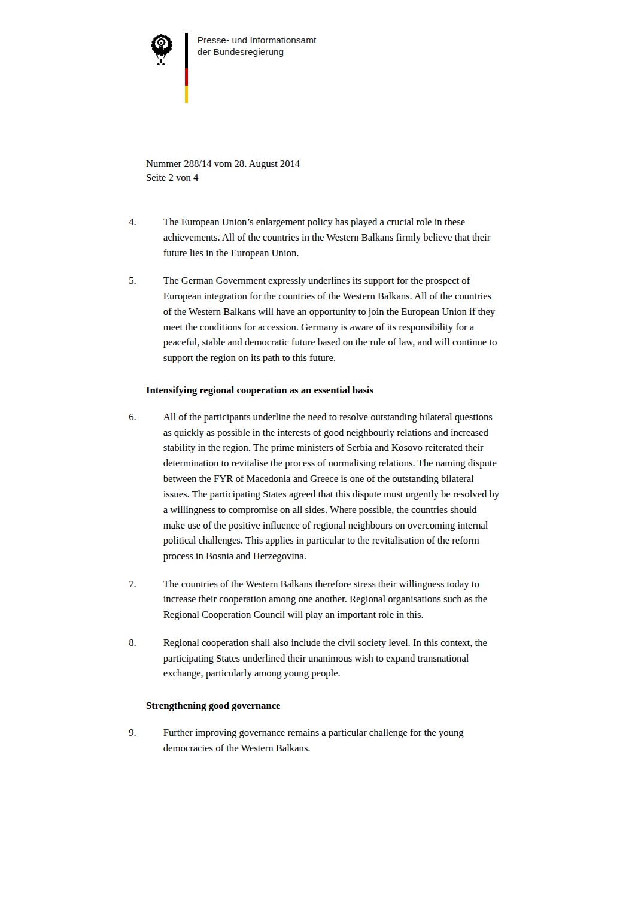Presse- und Informationsamt
der Bundesregierung
Nummer 288/14 vom 28. August 2014
Seite 2 von 4
4. The European Union’s enlargement policy has played a crucial role in these achievements. All of the countries in the Western Balkans firmly believe that their future lies in the European Union.
5. The German Government expressly underlines its support for the prospect of European integration for the countries of the Western Balkans. All of the countries of the Western Balkans will have an opportunity to join the European Union if they meet the conditions for accession. Germany is aware of its responsibility for a peaceful, stable and democratic future based on the rule of law, and will continue to support the region on its path to this future.
Intensifying regional cooperation as an essential basis
6. All of the participants underline the need to resolve outstanding bilateral questions as quickly as possible in the interests of good neighbourly relations and increased stability in the region. The prime ministers of Serbia and Kosovo reiterated their determination to revitalise the process of normalising relations. The naming dispute between the FYR of Macedonia and Greece is one of the outstanding bilateral issues. The participating States agreed that this dispute must urgently be resolved by a willingness to compromise on all sides. Where possible, the countries should make use of the positive influence of regional neighbours on overcoming internal political challenges. This applies in particular to the revitalisation of the reform process in Bosnia and Herzegovina.
7. The countries of the Western Balkans therefore stress their willingness today to increase their cooperation among one another. Regional organisations such as the Regional Cooperation Council will play an important role in this.
8. Regional cooperation shall also include the civil society level. In this context, the participating States underlined their unanimous wish to expand transnational exchange, particularly among young people.
Strengthening good governance
9. Further improving governance remains a particular challenge for the young democracies of the Western Balkans.